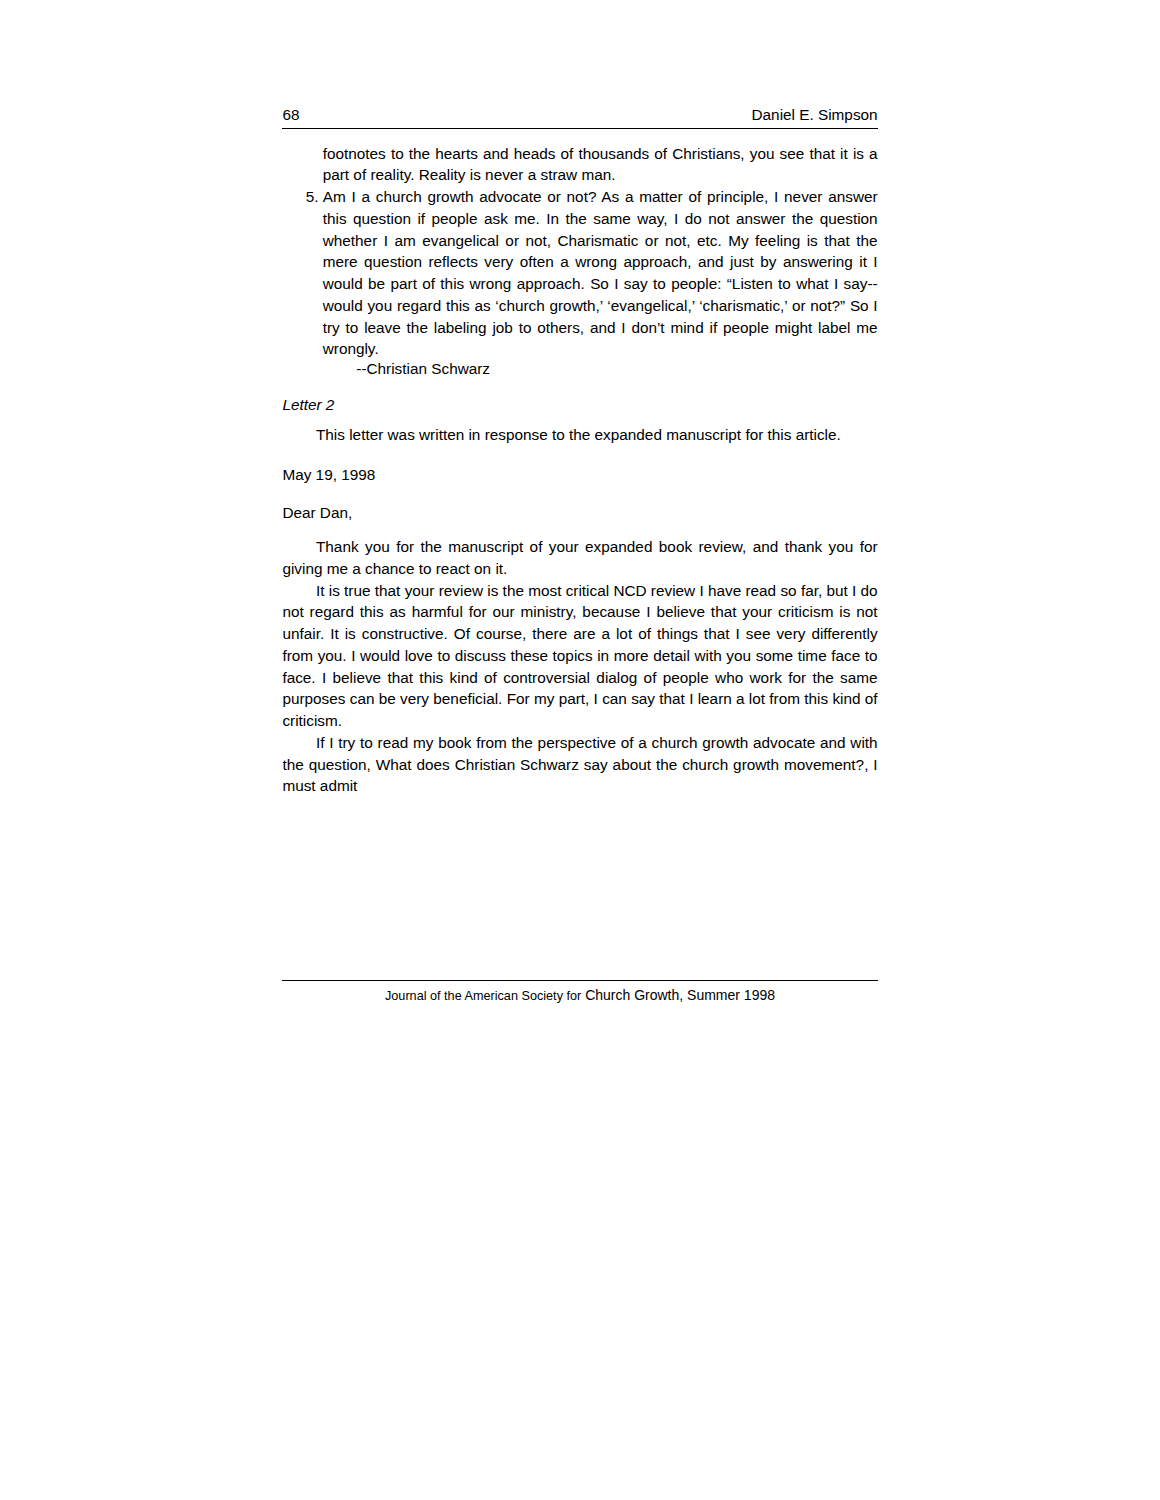68 Daniel E. Simpson
footnotes to the hearts and heads of thousands of Christians, you see that it is a part of reality. Reality is never a straw man.
Am I a church growth advocate or not? As a matter of principle, I never answer this question if people ask me. In the same way, I do not answer the question whether I am evangelical or not, Charismatic or not, etc. My feeling is that the mere question reflects very often a wrong approach, and just by answering it I would be part of this wrong approach. So I say to people: “Listen to what I say--would you regard this as ‘church growth,’ ‘evangelical,’ ‘charismatic,’ or not?” So I try to leave the labeling job to others, and I don’t mind if people might label me wrongly.
--Christian Schwarz
Letter 2
This letter was written in response to the expanded manuscript for this article.
May 19, 1998
Dear Dan,
Thank you for the manuscript of your expanded book review, and thank you for giving me a chance to react on it.
It is true that your review is the most critical NCD review I have read so far, but I do not regard this as harmful for our ministry, because I believe that your criticism is not unfair. It is constructive. Of course, there are a lot of things that I see very differently from you. I would love to discuss these topics in more detail with you some time face to face. I believe that this kind of controversial dialog of people who work for the same purposes can be very beneficial. For my part, I can say that I learn a lot from this kind of criticism.
If I try to read my book from the perspective of a church growth advocate and with the question, What does Christian Schwarz say about the church growth movement?, I must admit
Journal of the American Society for Church Growth, Summer 1998